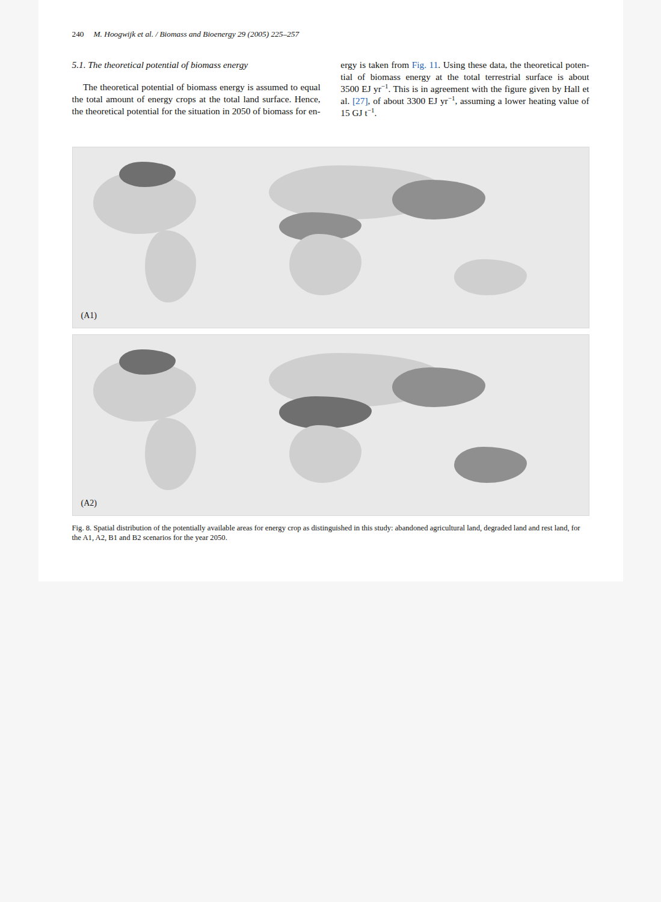240 M. Hoogwijk et al. / Biomass and Bioenergy 29 (2005) 225–257
5.1. The theoretical potential of biomass energy
The theoretical potential of biomass energy is assumed to equal the total amount of energy crops at the total land surface. Hence, the theoretical potential for the situation in 2050 of biomass for energy is taken from Fig. 11. Using these data, the theoretical potential of biomass energy at the total terrestrial surface is about 3500 EJ yr−1. This is in agreement with the figure given by Hall et al. [27], of about 3300 EJ yr−1, assuming a lower heating value of 15 GJ t−1.
(A1)
(A2)
Fig. 8. Spatial distribution of the potentially available areas for energy crop as distinguished in this study: abandoned agricultural land, degraded land and rest land, for the A1, A2, B1 and B2 scenarios for the year 2050.